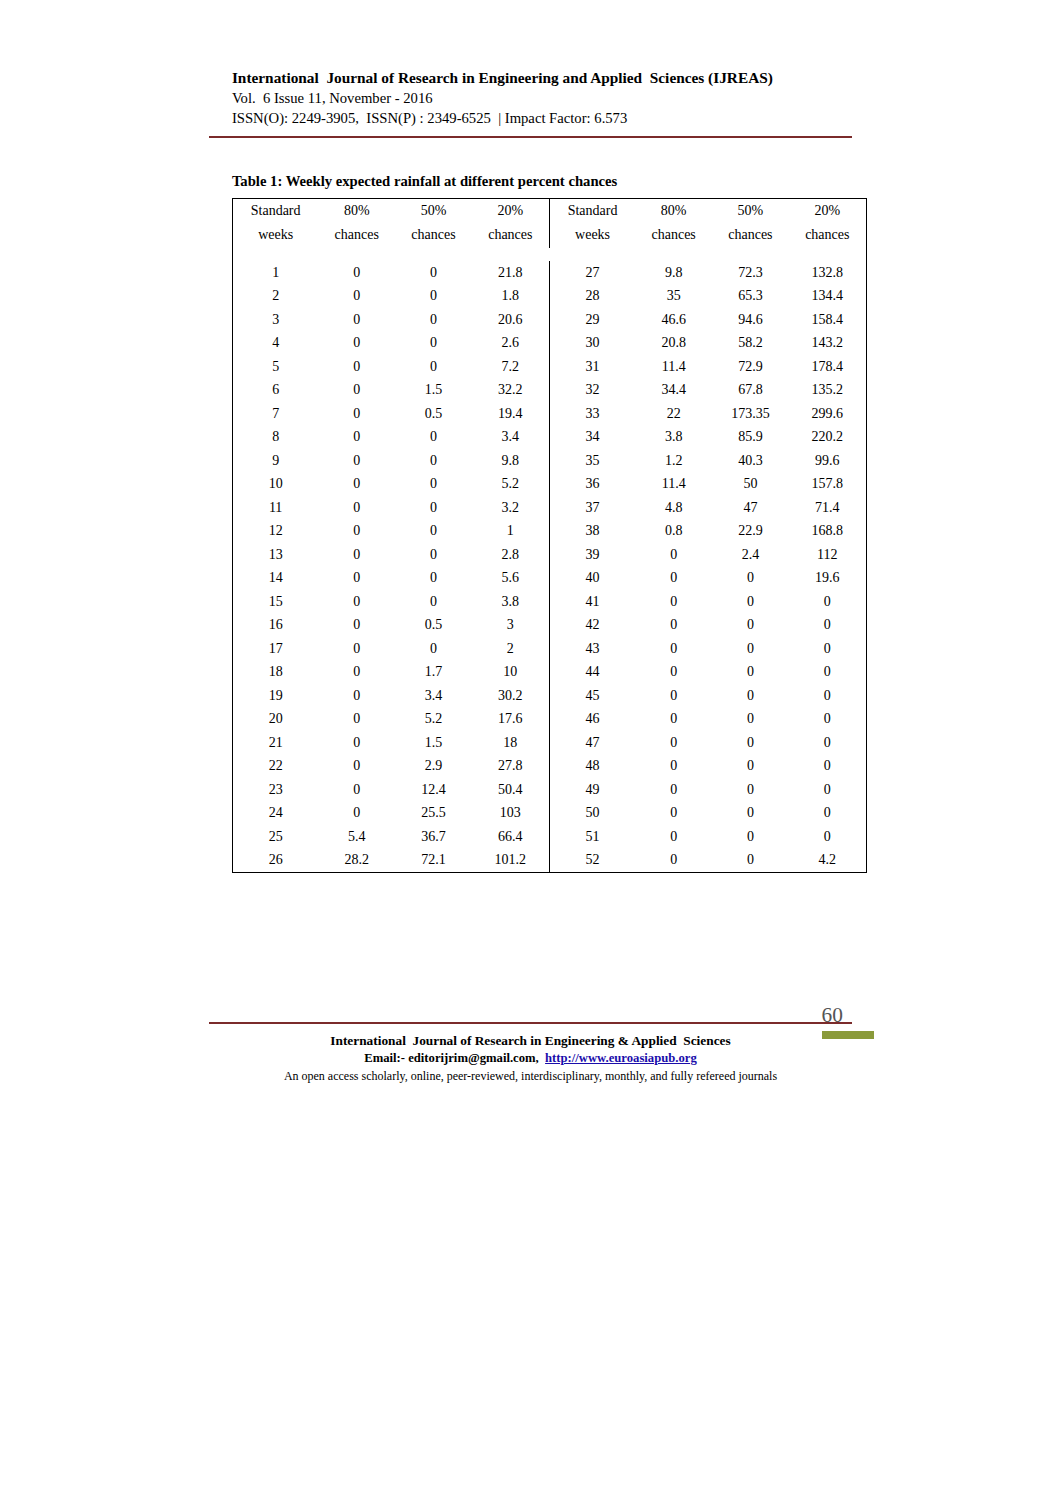International Journal of Research in Engineering and Applied Sciences (IJREAS)
Vol. 6 Issue 11, November - 2016
ISSN(O): 2249-3905, ISSN(P) : 2349-6525 | Impact Factor: 6.573
Table 1: Weekly expected rainfall at different percent chances
| Standard | 80% | 50% | 20% | Standard | 80% | 50% | 20% |
| --- | --- | --- | --- | --- | --- | --- | --- |
| weeks | chances | chances | chances | weeks | chances | chances | chances |
| 1 | 0 | 0 | 21.8 | 27 | 9.8 | 72.3 | 132.8 |
| 2 | 0 | 0 | 1.8 | 28 | 35 | 65.3 | 134.4 |
| 3 | 0 | 0 | 20.6 | 29 | 46.6 | 94.6 | 158.4 |
| 4 | 0 | 0 | 2.6 | 30 | 20.8 | 58.2 | 143.2 |
| 5 | 0 | 0 | 7.2 | 31 | 11.4 | 72.9 | 178.4 |
| 6 | 0 | 1.5 | 32.2 | 32 | 34.4 | 67.8 | 135.2 |
| 7 | 0 | 0.5 | 19.4 | 33 | 22 | 173.35 | 299.6 |
| 8 | 0 | 0 | 3.4 | 34 | 3.8 | 85.9 | 220.2 |
| 9 | 0 | 0 | 9.8 | 35 | 1.2 | 40.3 | 99.6 |
| 10 | 0 | 0 | 5.2 | 36 | 11.4 | 50 | 157.8 |
| 11 | 0 | 0 | 3.2 | 37 | 4.8 | 47 | 71.4 |
| 12 | 0 | 0 | 1 | 38 | 0.8 | 22.9 | 168.8 |
| 13 | 0 | 0 | 2.8 | 39 | 0 | 2.4 | 112 |
| 14 | 0 | 0 | 5.6 | 40 | 0 | 0 | 19.6 |
| 15 | 0 | 0 | 3.8 | 41 | 0 | 0 | 0 |
| 16 | 0 | 0.5 | 3 | 42 | 0 | 0 | 0 |
| 17 | 0 | 0 | 2 | 43 | 0 | 0 | 0 |
| 18 | 0 | 1.7 | 10 | 44 | 0 | 0 | 0 |
| 19 | 0 | 3.4 | 30.2 | 45 | 0 | 0 | 0 |
| 20 | 0 | 5.2 | 17.6 | 46 | 0 | 0 | 0 |
| 21 | 0 | 1.5 | 18 | 47 | 0 | 0 | 0 |
| 22 | 0 | 2.9 | 27.8 | 48 | 0 | 0 | 0 |
| 23 | 0 | 12.4 | 50.4 | 49 | 0 | 0 | 0 |
| 24 | 0 | 25.5 | 103 | 50 | 0 | 0 | 0 |
| 25 | 5.4 | 36.7 | 66.4 | 51 | 0 | 0 | 0 |
| 26 | 28.2 | 72.1 | 101.2 | 52 | 0 | 0 | 4.2 |
60
International Journal of Research in Engineering & Applied Sciences
Email:- editorijrim@gmail.com, http://www.euroasiapub.org
An open access scholarly, online, peer-reviewed, interdisciplinary, monthly, and fully refereed journals